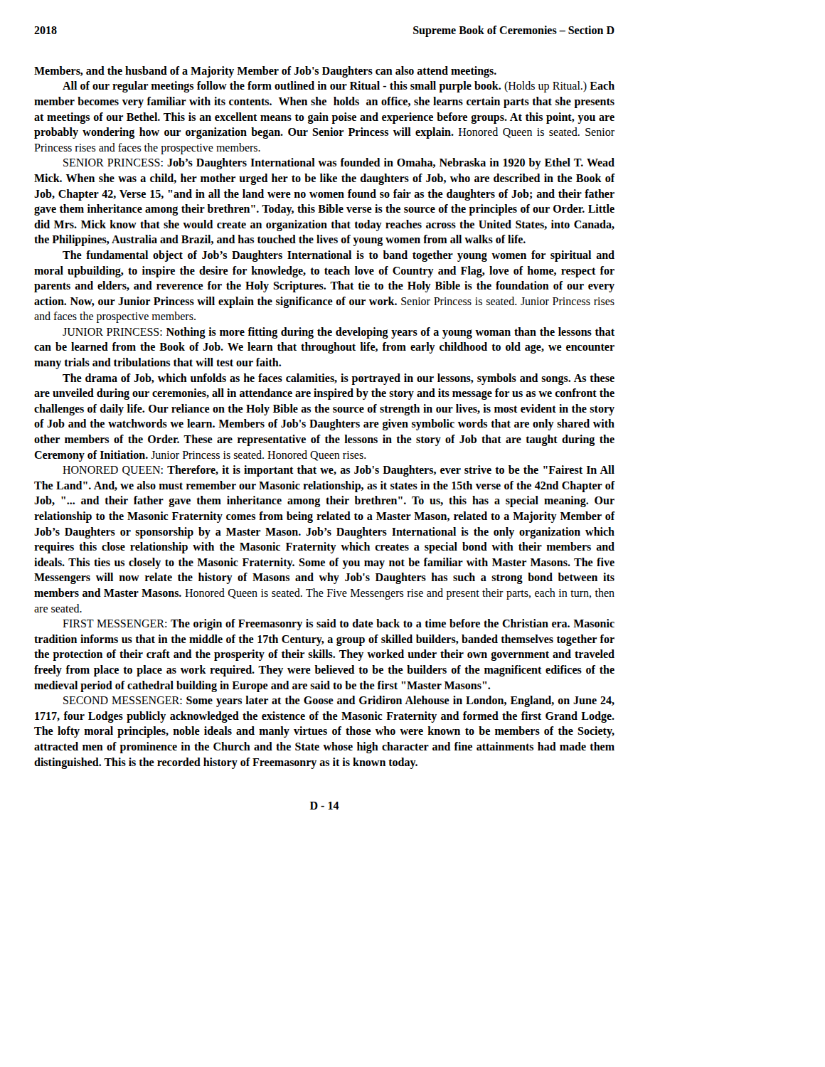2018 Supreme Book of Ceremonies – Section D
Members, and the husband of a Majority Member of Job's Daughters can also attend meetings.
All of our regular meetings follow the form outlined in our Ritual - this small purple book. (Holds up Ritual.) Each member becomes very familiar with its contents. When she holds an office, she learns certain parts that she presents at meetings of our Bethel. This is an excellent means to gain poise and experience before groups. At this point, you are probably wondering how our organization began. Our Senior Princess will explain. Honored Queen is seated. Senior Princess rises and faces the prospective members.
SENIOR PRINCESS: Job’s Daughters International was founded in Omaha, Nebraska in 1920 by Ethel T. Wead Mick. When she was a child, her mother urged her to be like the daughters of Job, who are described in the Book of Job, Chapter 42, Verse 15, "and in all the land were no women found so fair as the daughters of Job; and their father gave them inheritance among their brethren". Today, this Bible verse is the source of the principles of our Order. Little did Mrs. Mick know that she would create an organization that today reaches across the United States, into Canada, the Philippines, Australia and Brazil, and has touched the lives of young women from all walks of life.
The fundamental object of Job’s Daughters International is to band together young women for spiritual and moral upbuilding, to inspire the desire for knowledge, to teach love of Country and Flag, love of home, respect for parents and elders, and reverence for the Holy Scriptures. That tie to the Holy Bible is the foundation of our every action. Now, our Junior Princess will explain the significance of our work. Senior Princess is seated. Junior Princess rises and faces the prospective members.
JUNIOR PRINCESS: Nothing is more fitting during the developing years of a young woman than the lessons that can be learned from the Book of Job. We learn that throughout life, from early childhood to old age, we encounter many trials and tribulations that will test our faith.
The drama of Job, which unfolds as he faces calamities, is portrayed in our lessons, symbols and songs. As these are unveiled during our ceremonies, all in attendance are inspired by the story and its message for us as we confront the challenges of daily life. Our reliance on the Holy Bible as the source of strength in our lives, is most evident in the story of Job and the watchwords we learn. Members of Job's Daughters are given symbolic words that are only shared with other members of the Order. These are representative of the lessons in the story of Job that are taught during the Ceremony of Initiation. Junior Princess is seated. Honored Queen rises.
HONORED QUEEN: Therefore, it is important that we, as Job's Daughters, ever strive to be the "Fairest In All The Land". And, we also must remember our Masonic relationship, as it states in the 15th verse of the 42nd Chapter of Job, "... and their father gave them inheritance among their brethren". To us, this has a special meaning. Our relationship to the Masonic Fraternity comes from being related to a Master Mason, related to a Majority Member of Job’s Daughters or sponsorship by a Master Mason. Job’s Daughters International is the only organization which requires this close relationship with the Masonic Fraternity which creates a special bond with their members and ideals. This ties us closely to the Masonic Fraternity. Some of you may not be familiar with Master Masons. The five Messengers will now relate the history of Masons and why Job's Daughters has such a strong bond between its members and Master Masons. Honored Queen is seated. The Five Messengers rise and present their parts, each in turn, then are seated.
FIRST MESSENGER: The origin of Freemasonry is said to date back to a time before the Christian era. Masonic tradition informs us that in the middle of the 17th Century, a group of skilled builders, banded themselves together for the protection of their craft and the prosperity of their skills. They worked under their own government and traveled freely from place to place as work required. They were believed to be the builders of the magnificent edifices of the medieval period of cathedral building in Europe and are said to be the first "Master Masons".
SECOND MESSENGER: Some years later at the Goose and Gridiron Alehouse in London, England, on June 24, 1717, four Lodges publicly acknowledged the existence of the Masonic Fraternity and formed the first Grand Lodge. The lofty moral principles, noble ideals and manly virtues of those who were known to be members of the Society, attracted men of prominence in the Church and the State whose high character and fine attainments had made them distinguished. This is the recorded history of Freemasonry as it is known today.
D - 14